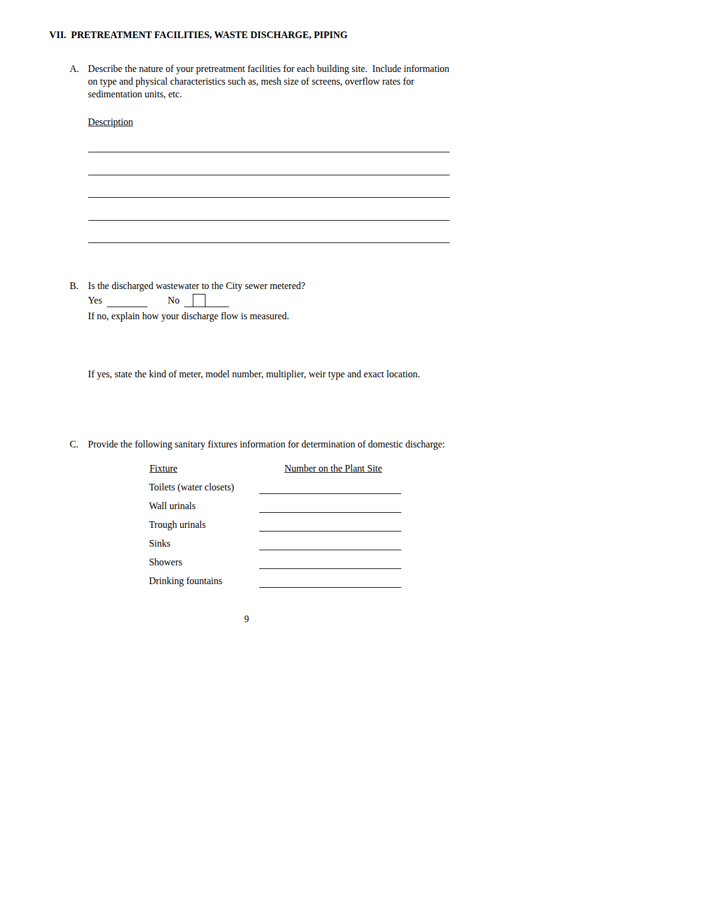VII. PRETREATMENT FACILITIES, WASTE DISCHARGE, PIPING
A.
Describe the nature of your pretreatment facilities for each building site. Include information on type and physical characteristics such as, mesh size of screens, overflow rates for sedimentation units, etc.
Description
B.
Is the discharged wastewater to the City sewer metered?
Yes No
If no, explain how your discharge flow is measured.
If yes, state the kind of meter, model number, multiplier, weir type and exact location.
C.
Provide the following sanitary fixtures information for determination of domestic discharge:
| Fixture | Number on the Plant Site |
| --- | --- |
| Toilets (water closets) | |
| Wall urinals | |
| Trough urinals | |
| Sinks | |
| Showers | |
| Drinking fountains | |
9